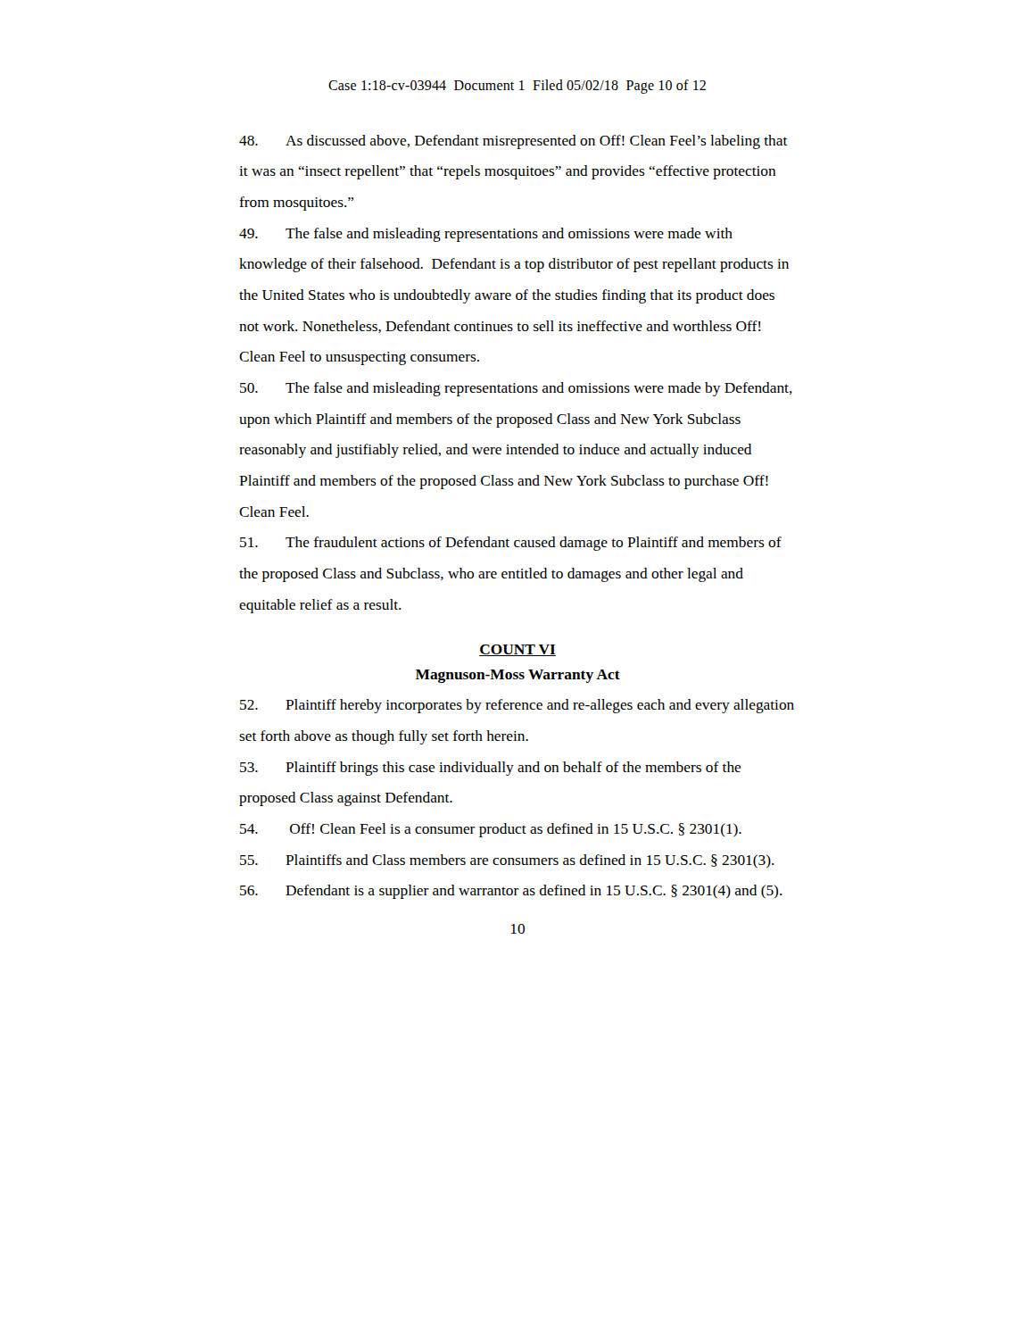Case 1:18-cv-03944 Document 1 Filed 05/02/18 Page 10 of 12
48. As discussed above, Defendant misrepresented on Off! Clean Feel’s labeling that it was an “insect repellent” that “repels mosquitoes” and provides “effective protection from mosquitoes.”
49. The false and misleading representations and omissions were made with knowledge of their falsehood. Defendant is a top distributor of pest repellant products in the United States who is undoubtedly aware of the studies finding that its product does not work. Nonetheless, Defendant continues to sell its ineffective and worthless Off! Clean Feel to unsuspecting consumers.
50. The false and misleading representations and omissions were made by Defendant, upon which Plaintiff and members of the proposed Class and New York Subclass reasonably and justifiably relied, and were intended to induce and actually induced Plaintiff and members of the proposed Class and New York Subclass to purchase Off! Clean Feel.
51. The fraudulent actions of Defendant caused damage to Plaintiff and members of the proposed Class and Subclass, who are entitled to damages and other legal and equitable relief as a result.
COUNT VI
Magnuson-Moss Warranty Act
52. Plaintiff hereby incorporates by reference and re-alleges each and every allegation set forth above as though fully set forth herein.
53. Plaintiff brings this case individually and on behalf of the members of the proposed Class against Defendant.
54. Off! Clean Feel is a consumer product as defined in 15 U.S.C. § 2301(1).
55. Plaintiffs and Class members are consumers as defined in 15 U.S.C. § 2301(3).
56. Defendant is a supplier and warrantor as defined in 15 U.S.C. § 2301(4) and (5).
10